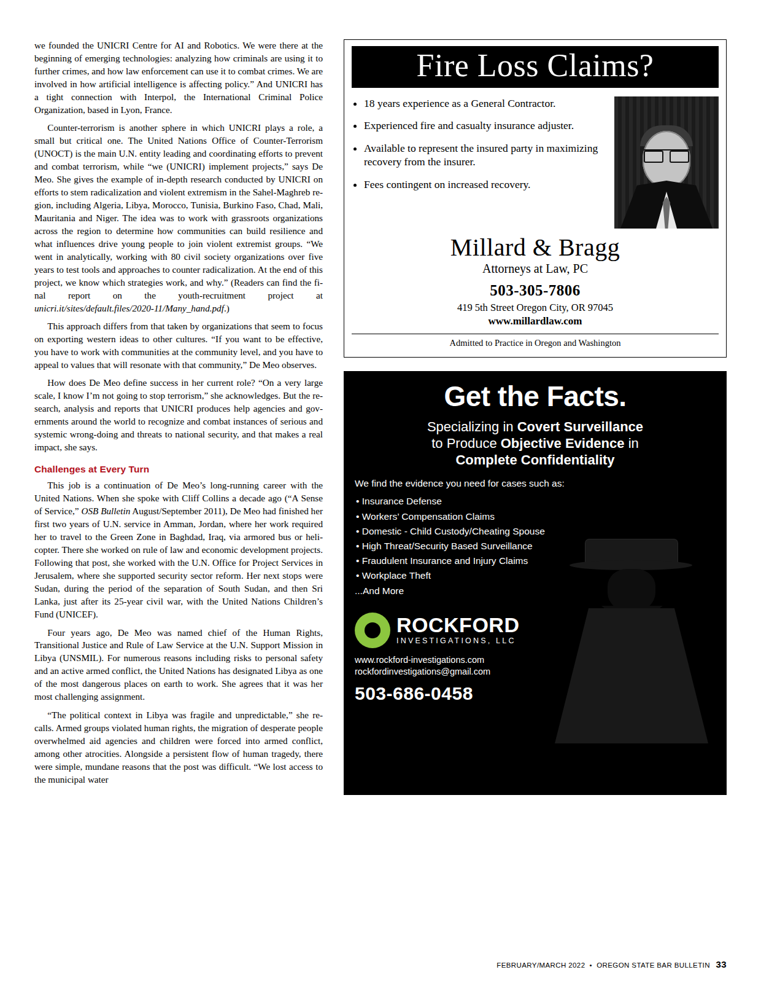we founded the UNICRI Centre for AI and Robotics. We were there at the beginning of emerging technologies: analyzing how criminals are using it to further crimes, and how law enforcement can use it to combat crimes. We are involved in how artificial intelligence is affecting policy.” And UNICRI has a tight connection with Interpol, the International Criminal Police Organization, based in Lyon, France.
Counter-terrorism is another sphere in which UNICRI plays a role, a small but critical one. The United Nations Office of Counter-Terrorism (UNOCT) is the main U.N. entity leading and coordinating efforts to prevent and combat terrorism, while “we (UNICRI) implement projects,” says De Meo. She gives the example of in-depth research conducted by UNICRI on efforts to stem radicalization and violent extremism in the Sahel-Maghreb region, including Algeria, Libya, Morocco, Tunisia, Burkino Faso, Chad, Mali, Mauritania and Niger. The idea was to work with grassroots organizations across the region to determine how communities can build resilience and what influences drive young people to join violent extremist groups. “We went in analytically, working with 80 civil society organizations over five years to test tools and approaches to counter radicalization. At the end of this project, we know which strategies work, and why.” (Readers can find the final report on the youth-recruitment project at unicri.it/sites/default.files/2020-11/Many_hand.pdf.)
This approach differs from that taken by organizations that seem to focus on exporting western ideas to other cultures. “If you want to be effective, you have to work with communities at the community level, and you have to appeal to values that will resonate with that community,” De Meo observes.
How does De Meo define success in her current role? “On a very large scale, I know I’m not going to stop terrorism,” she acknowledges. But the research, analysis and reports that UNICRI produces help agencies and governments around the world to recognize and combat instances of serious and systemic wrong-doing and threats to national security, and that makes a real impact, she says.
Challenges at Every Turn
This job is a continuation of De Meo’s long-running career with the United Nations. When she spoke with Cliff Collins a decade ago (“A Sense of Service,” OSB Bulletin August/September 2011), De Meo had finished her first two years of U.N. service in Amman, Jordan, where her work required her to travel to the Green Zone in Baghdad, Iraq, via armored bus or helicopter. There she worked on rule of law and economic development projects. Following that post, she worked with the U.N. Office for Project Services in Jerusalem, where she supported security sector reform. Her next stops were Sudan, during the period of the separation of South Sudan, and then Sri Lanka, just after its 25-year civil war, with the United Nations Children’s Fund (UNICEF).
Four years ago, De Meo was named chief of the Human Rights, Transitional Justice and Rule of Law Service at the U.N. Support Mission in Libya (UNSMIL). For numerous reasons including risks to personal safety and an active armed conflict, the United Nations has designated Libya as one of the most dangerous places on earth to work. She agrees that it was her most challenging assignment.
“The political context in Libya was fragile and unpredictable,” she recalls. Armed groups violated human rights, the migration of desperate people overwhelmed aid agencies and children were forced into armed conflict, among other atrocities. Alongside a persistent flow of human tragedy, there were simple, mundane reasons that the post was difficult. “We lost access to the municipal water
Fire Loss Claims?
18 years experience as a General Contractor.
Experienced fire and casualty insurance adjuster.
Available to represent the insured party in maximizing recovery from the insurer.
Fees contingent on increased recovery.
Millard & Bragg
Attorneys at Law, PC
503-305-7806
419 5th Street Oregon City, OR 97045
www.millardlaw.com
Admitted to Practice in Oregon and Washington
Get the Facts.
Specializing in Covert Surveillance
to Produce Objective Evidence in
Complete Confidentiality
We find the evidence you need for cases such as:
Insurance Defense
Workers’ Compensation Claims
Domestic - Child Custody/Cheating Spouse
High Threat/Security Based Surveillance
Fraudulent Insurance and Injury Claims
Workplace Theft
...And More
ROCKFORD
INVESTIGATIONS, LLC
www.rockford-investigations.com
rockfordinvestigations@gmail.com
503-686-0458
FEBRUARY/MARCH 2022 • OREGON STATE BAR BULLETIN 33